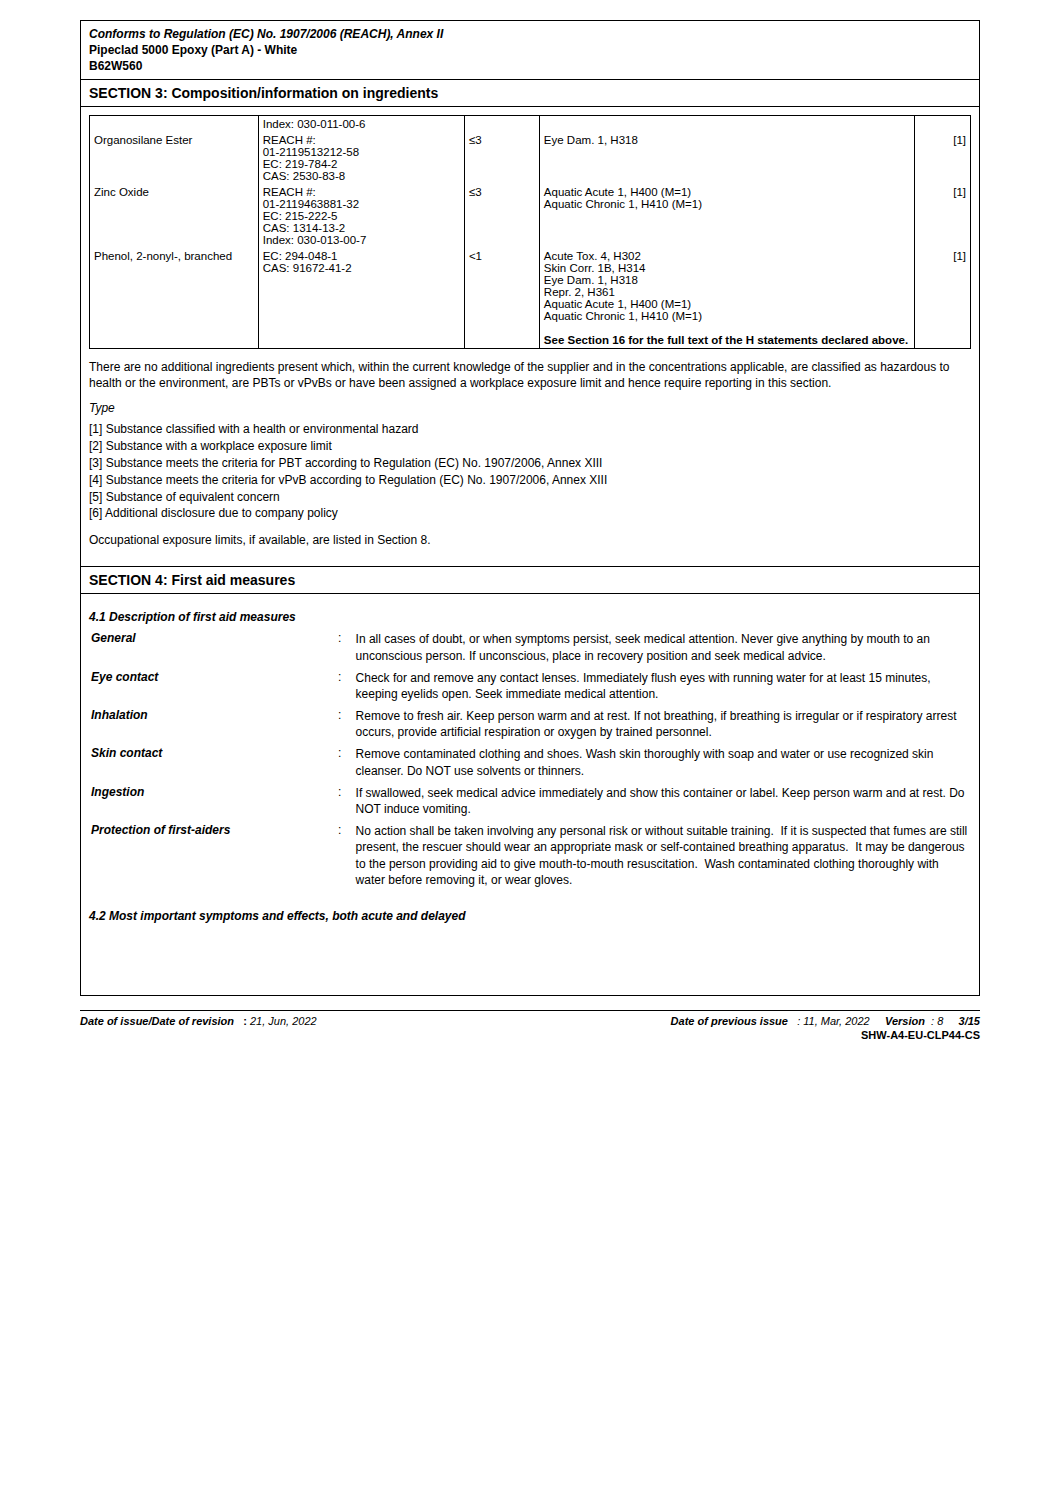Conforms to Regulation (EC) No. 1907/2006 (REACH), Annex II
Pipeclad 5000 Epoxy (Part A) - White
B62W560
SECTION 3: Composition/information on ingredients
| | Index: 030-011-00-6 | | | |
| Organosilane Ester | REACH #: 01-2119513212-58 EC: 219-784-2 CAS: 2530-83-8 | ≤3 | Eye Dam. 1, H318 | [1] |
| Zinc Oxide | REACH #: 01-2119463881-32 EC: 215-222-5 CAS: 1314-13-2 Index: 030-013-00-7 | ≤3 | Aquatic Acute 1, H400 (M=1) Aquatic Chronic 1, H410 (M=1) | [1] |
| Phenol, 2-nonyl-, branched | EC: 294-048-1 CAS: 91672-41-2 | <1 | Acute Tox. 4, H302 Skin Corr. 1B, H314 Eye Dam. 1, H318 Repr. 2, H361 Aquatic Acute 1, H400 (M=1) Aquatic Chronic 1, H410 (M=1) See Section 16 for the full text of the H statements declared above. | [1] |
There are no additional ingredients present which, within the current knowledge of the supplier and in the concentrations applicable, are classified as hazardous to health or the environment, are PBTs or vPvBs or have been assigned a workplace exposure limit and hence require reporting in this section.
Type
[1] Substance classified with a health or environmental hazard
[2] Substance with a workplace exposure limit
[3] Substance meets the criteria for PBT according to Regulation (EC) No. 1907/2006, Annex XIII
[4] Substance meets the criteria for vPvB according to Regulation (EC) No. 1907/2006, Annex XIII
[5] Substance of equivalent concern
[6] Additional disclosure due to company policy
Occupational exposure limits, if available, are listed in Section 8.
SECTION 4: First aid measures
4.1 Description of first aid measures
| General | : | In all cases of doubt, or when symptoms persist, seek medical attention. Never give anything by mouth to an unconscious person. If unconscious, place in recovery position and seek medical advice. |
| Eye contact | : | Check for and remove any contact lenses. Immediately flush eyes with running water for at least 15 minutes, keeping eyelids open. Seek immediate medical attention. |
| Inhalation | : | Remove to fresh air. Keep person warm and at rest. If not breathing, if breathing is irregular or if respiratory arrest occurs, provide artificial respiration or oxygen by trained personnel. |
| Skin contact | : | Remove contaminated clothing and shoes. Wash skin thoroughly with soap and water or use recognized skin cleanser. Do NOT use solvents or thinners. |
| Ingestion | : | If swallowed, seek medical advice immediately and show this container or label. Keep person warm and at rest. Do NOT induce vomiting. |
| Protection of first-aiders | : | No action shall be taken involving any personal risk or without suitable training. If it is suspected that fumes are still present, the rescuer should wear an appropriate mask or self-contained breathing apparatus. It may be dangerous to the person providing aid to give mouth-to-mouth resuscitation. Wash contaminated clothing thoroughly with water before removing it, or wear gloves. |
4.2 Most important symptoms and effects, both acute and delayed
Date of issue/Date of revision : 21, Jun, 2022
Date of previous issue : 11, Mar, 2022 Version : 8 3/15
SHW-A4-EU-CLP44-CS